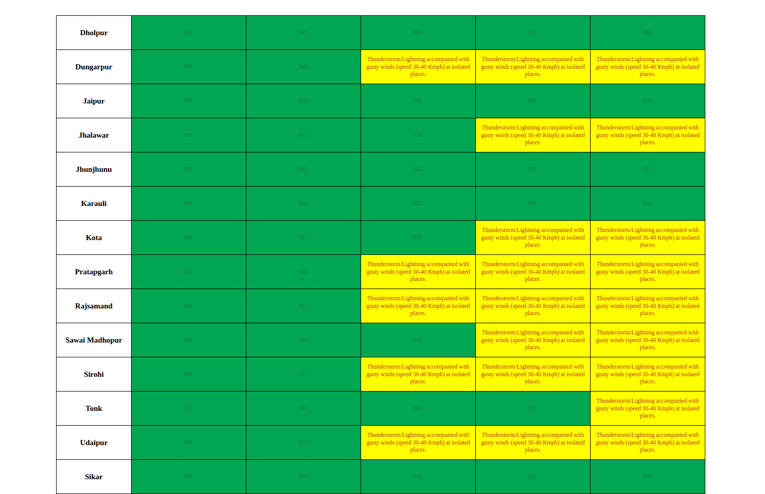| Dholpur | NIL | NIL | NIL | NIL | NIL |
| Dungarpur | NIL | NIL | Thunderstorm/Lightning accompanied with gusty winds (speed 30-40 Kmph) at isolated places. | Thunderstorm/Lightning accompanied with gusty winds (speed 30-40 Kmph) at isolated places. | Thunderstorm/Lightning accompanied with gusty winds (speed 30-40 Kmph) at isolated places. |
| Jaipur | NIL | NIL | NIL | NIL | NIL |
| Jhalawar | NIL | NIL | NIL | Thunderstorm/Lightning accompanied with gusty winds (speed 30-40 Kmph) at isolated places. | Thunderstorm/Lightning accompanied with gusty winds (speed 30-40 Kmph) at isolated places. |
| Jhunjhunu | NIL | NIL | NIL | NIL | NIL |
| Karauli | NIL | NIL | NIL | NIL | NIL |
| Kota | NIL | NIL | NIL | Thunderstorm/Lightning accompanied with gusty winds (speed 30-40 Kmph) at isolated places. | Thunderstorm/Lightning accompanied with gusty winds (speed 30-40 Kmph) at isolated places. |
| Pratapgarh | NIL | NIL | Thunderstorm/Lightning accompanied with gusty winds (speed 30-40 Kmph) at isolated places. | Thunderstorm/Lightning accompanied with gusty winds (speed 30-40 Kmph) at isolated places. | Thunderstorm/Lightning accompanied with gusty winds (speed 30-40 Kmph) at isolated places. |
| Rajsamand | NIL | NIL | Thunderstorm/Lightning accompanied with gusty winds (speed 30-40 Kmph) at isolated places. | Thunderstorm/Lightning accompanied with gusty winds (speed 30-40 Kmph) at isolated places. | Thunderstorm/Lightning accompanied with gusty winds (speed 30-40 Kmph) at isolated places. |
| Sawai Madhopur | NIL | NIL | NIL | Thunderstorm/Lightning accompanied with gusty winds (speed 30-40 Kmph) at isolated places. | Thunderstorm/Lightning accompanied with gusty winds (speed 30-40 Kmph) at isolated places. |
| Sirohi | NIL | NIL | Thunderstorm/Lightning accompanied with gusty winds (speed 30-40 Kmph) at isolated places. | Thunderstorm/Lightning accompanied with gusty winds (speed 30-40 Kmph) at isolated places. | Thunderstorm/Lightning accompanied with gusty winds (speed 30-40 Kmph) at isolated places. |
| Tonk | NIL | NIL | NIL | NIL | Thunderstorm/Lightning accompanied with gusty winds (speed 30-40 Kmph) at isolated places. |
| Udaipur | NIL | NIL | Thunderstorm/Lightning accompanied with gusty winds (speed 30-40 Kmph) at isolated places. | Thunderstorm/Lightning accompanied with gusty winds (speed 30-40 Kmph) at isolated places. | Thunderstorm/Lightning accompanied with gusty winds (speed 30-40 Kmph) at isolated places. |
| Sikar | NIL | NIL | NIL | NIL | NIL |